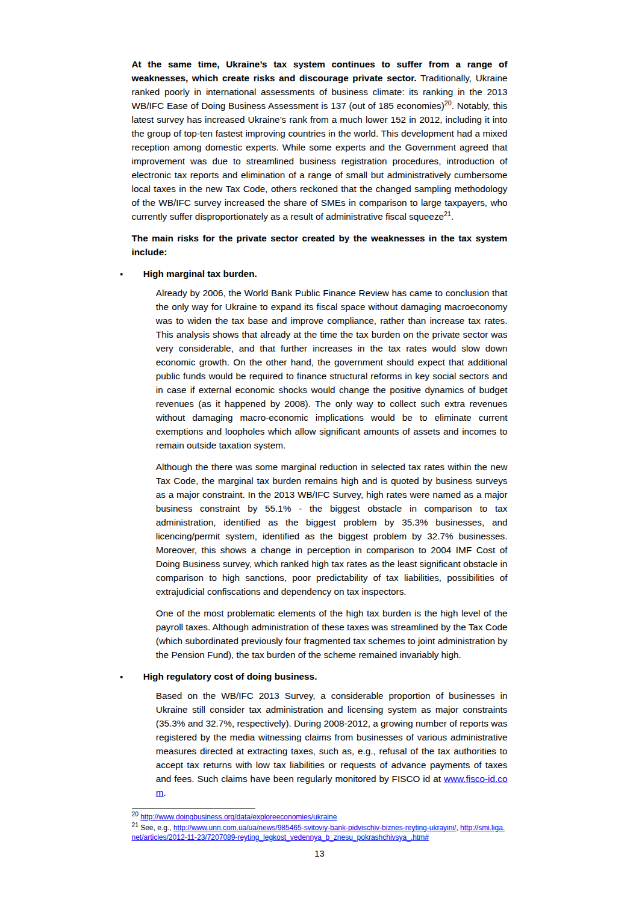At the same time, Ukraine’s tax system continues to suffer from a range of weaknesses, which create risks and discourage private sector. Traditionally, Ukraine ranked poorly in international assessments of business climate: its ranking in the 2013 WB/IFC Ease of Doing Business Assessment is 137 (out of 185 economies)20. Notably, this latest survey has increased Ukraine’s rank from a much lower 152 in 2012, including it into the group of top-ten fastest improving countries in the world. This development had a mixed reception among domestic experts. While some experts and the Government agreed that improvement was due to streamlined business registration procedures, introduction of electronic tax reports and elimination of a range of small but administratively cumbersome local taxes in the new Tax Code, others reckoned that the changed sampling methodology of the WB/IFC survey increased the share of SMEs in comparison to large taxpayers, who currently suffer disproportionately as a result of administrative fiscal squeeze21.
The main risks for the private sector created by the weaknesses in the tax system include:
High marginal tax burden.
Already by 2006, the World Bank Public Finance Review has came to conclusion that the only way for Ukraine to expand its fiscal space without damaging macroeconomy was to widen the tax base and improve compliance, rather than increase tax rates. This analysis shows that already at the time the tax burden on the private sector was very considerable, and that further increases in the tax rates would slow down economic growth. On the other hand, the government should expect that additional public funds would be required to finance structural reforms in key social sectors and in case if external economic shocks would change the positive dynamics of budget revenues (as it happened by 2008). The only way to collect such extra revenues without damaging macro-economic implications would be to eliminate current exemptions and loopholes which allow significant amounts of assets and incomes to remain outside taxation system.
Although the there was some marginal reduction in selected tax rates within the new Tax Code, the marginal tax burden remains high and is quoted by business surveys as a major constraint. In the 2013 WB/IFC Survey, high rates were named as a major business constraint by 55.1% - the biggest obstacle in comparison to tax administration, identified as the biggest problem by 35.3% businesses, and licencing/permit system, identified as the biggest problem by 32.7% businesses. Moreover, this shows a change in perception in comparison to 2004 IMF Cost of Doing Business survey, which ranked high tax rates as the least significant obstacle in comparison to high sanctions, poor predictability of tax liabilities, possibilities of extrajudicial confiscations and dependency on tax inspectors.
One of the most problematic elements of the high tax burden is the high level of the payroll taxes. Although administration of these taxes was streamlined by the Tax Code (which subordinated previously four fragmented tax schemes to joint administration by the Pension Fund), the tax burden of the scheme remained invariably high.
High regulatory cost of doing business.
Based on the WB/IFC 2013 Survey, a considerable proportion of businesses in Ukraine still consider tax administration and licensing system as major constraints (35.3% and 32.7%, respectively). During 2008-2012, a growing number of reports was registered by the media witnessing claims from businesses of various administrative measures directed at extracting taxes, such as, e.g., refusal of the tax authorities to accept tax returns with low tax liabilities or requests of advance payments of taxes and fees. Such claims have been regularly monitored by FISCO id at www.fisco-id.com.
20 http://www.doingbusiness.org/data/exploreeconomies/ukraine
21 See, e.g., http://www.unn.com.ua/ua/news/985465-svitoviy-bank-pidvischiv-biznes-reyting-ukrayini/, http://smi.liga.net/articles/2012-11-23/7207089-reyting_legkost_vedennya_b_znesu_pokrashchivsya_.htm#
13